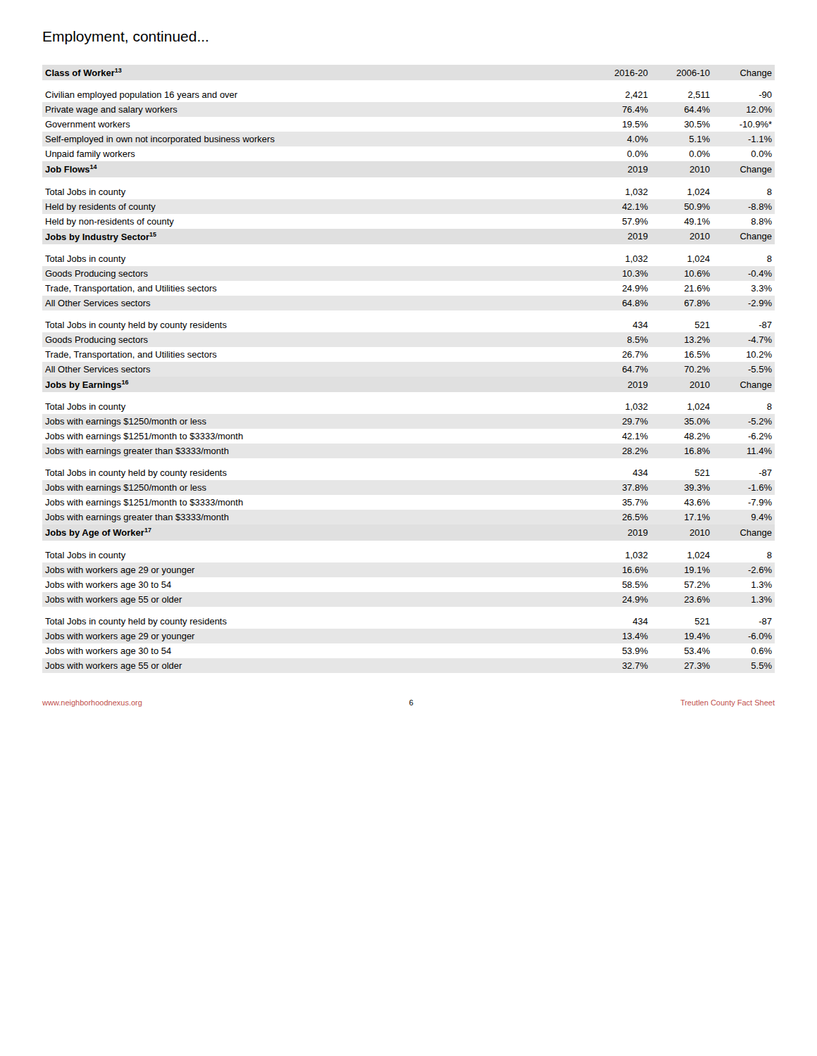Employment, continued...
| Class of Worker 13 | 2016-20 | 2006-10 | Change |
| --- | --- | --- | --- |
| Civilian employed population 16 years and over | 2,421 | 2,511 | -90 |
| Private wage and salary workers | 76.4% | 64.4% | 12.0% |
| Government workers | 19.5% | 30.5% | -10.9%* |
| Self-employed in own not incorporated business workers | 4.0% | 5.1% | -1.1% |
| Unpaid family workers | 0.0% | 0.0% | 0.0% |
| Job Flows 14 | 2019 | 2010 | Change |
| Total Jobs in county | 1,032 | 1,024 | 8 |
| Held by residents of county | 42.1% | 50.9% | -8.8% |
| Held by non-residents of county | 57.9% | 49.1% | 8.8% |
| Jobs by Industry Sector 15 | 2019 | 2010 | Change |
| Total Jobs in county | 1,032 | 1,024 | 8 |
| Goods Producing sectors | 10.3% | 10.6% | -0.4% |
| Trade, Transportation, and Utilities sectors | 24.9% | 21.6% | 3.3% |
| All Other Services sectors | 64.8% | 67.8% | -2.9% |
| Total Jobs in county held by county residents | 434 | 521 | -87 |
| Goods Producing sectors | 8.5% | 13.2% | -4.7% |
| Trade, Transportation, and Utilities sectors | 26.7% | 16.5% | 10.2% |
| All Other Services sectors | 64.7% | 70.2% | -5.5% |
| Jobs by Earnings 16 | 2019 | 2010 | Change |
| Total Jobs in county | 1,032 | 1,024 | 8 |
| Jobs with earnings $1250/month or less | 29.7% | 35.0% | -5.2% |
| Jobs with earnings $1251/month to $3333/month | 42.1% | 48.2% | -6.2% |
| Jobs with earnings greater than $3333/month | 28.2% | 16.8% | 11.4% |
| Total Jobs in county held by county residents | 434 | 521 | -87 |
| Jobs with earnings $1250/month or less | 37.8% | 39.3% | -1.6% |
| Jobs with earnings $1251/month to $3333/month | 35.7% | 43.6% | -7.9% |
| Jobs with earnings greater than $3333/month | 26.5% | 17.1% | 9.4% |
| Jobs by Age of Worker 17 | 2019 | 2010 | Change |
| Total Jobs in county | 1,032 | 1,024 | 8 |
| Jobs with workers age 29 or younger | 16.6% | 19.1% | -2.6% |
| Jobs with workers age 30 to 54 | 58.5% | 57.2% | 1.3% |
| Jobs with workers age 55 or older | 24.9% | 23.6% | 1.3% |
| Total Jobs in county held by county residents | 434 | 521 | -87 |
| Jobs with workers age 29 or younger | 13.4% | 19.4% | -6.0% |
| Jobs with workers age 30 to 54 | 53.9% | 53.4% | 0.6% |
| Jobs with workers age 55 or older | 32.7% | 27.3% | 5.5% |
www.neighborhoodnexus.org 6 Treutlen County Fact Sheet